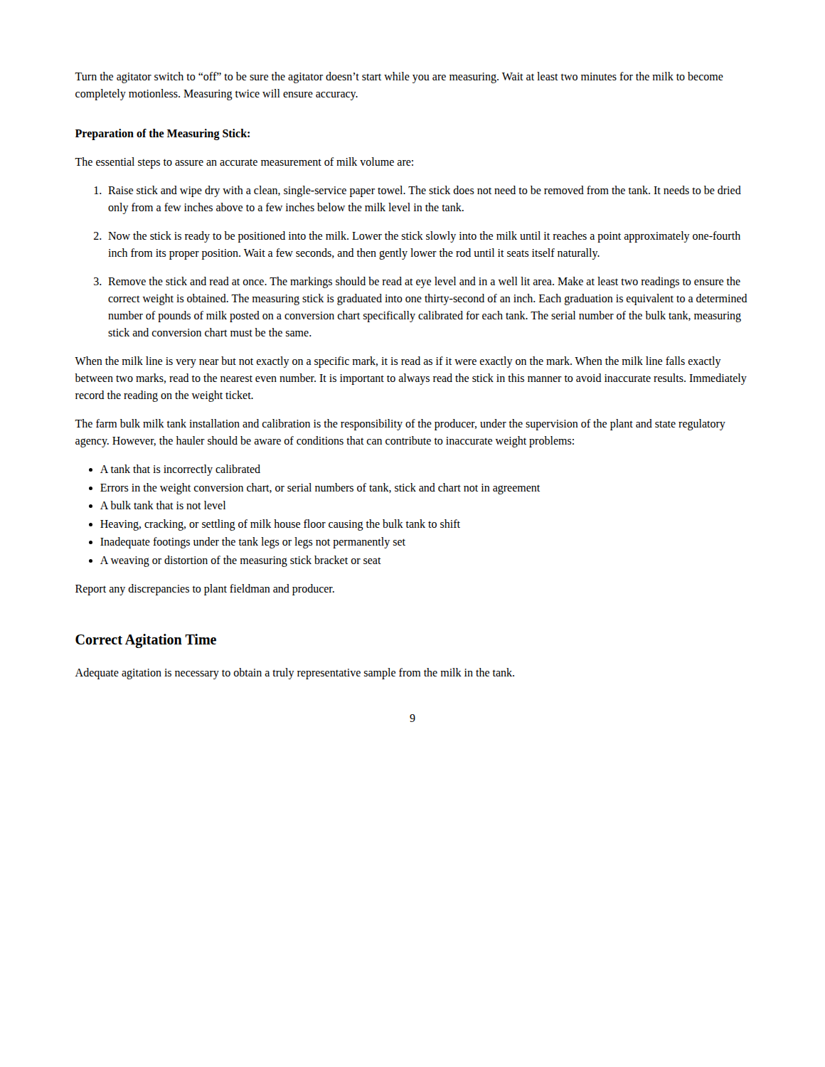Turn the agitator switch to “off” to be sure the agitator doesn’t start while you are measuring. Wait at least two minutes for the milk to become completely motionless. Measuring twice will ensure accuracy.
Preparation of the Measuring Stick:
The essential steps to assure an accurate measurement of milk volume are:
Raise stick and wipe dry with a clean, single-service paper towel. The stick does not need to be removed from the tank. It needs to be dried only from a few inches above to a few inches below the milk level in the tank.
Now the stick is ready to be positioned into the milk. Lower the stick slowly into the milk until it reaches a point approximately one-fourth inch from its proper position. Wait a few seconds, and then gently lower the rod until it seats itself naturally.
Remove the stick and read at once. The markings should be read at eye level and in a well lit area. Make at least two readings to ensure the correct weight is obtained. The measuring stick is graduated into one thirty-second of an inch. Each graduation is equivalent to a determined number of pounds of milk posted on a conversion chart specifically calibrated for each tank. The serial number of the bulk tank, measuring stick and conversion chart must be the same.
When the milk line is very near but not exactly on a specific mark, it is read as if it were exactly on the mark. When the milk line falls exactly between two marks, read to the nearest even number. It is important to always read the stick in this manner to avoid inaccurate results. Immediately record the reading on the weight ticket.
The farm bulk milk tank installation and calibration is the responsibility of the producer, under the supervision of the plant and state regulatory agency. However, the hauler should be aware of conditions that can contribute to inaccurate weight problems:
A tank that is incorrectly calibrated
Errors in the weight conversion chart, or serial numbers of tank, stick and chart not in agreement
A bulk tank that is not level
Heaving, cracking, or settling of milk house floor causing the bulk tank to shift
Inadequate footings under the tank legs or legs not permanently set
A weaving or distortion of the measuring stick bracket or seat
Report any discrepancies to plant fieldman and producer.
Correct Agitation Time
Adequate agitation is necessary to obtain a truly representative sample from the milk in the tank.
9